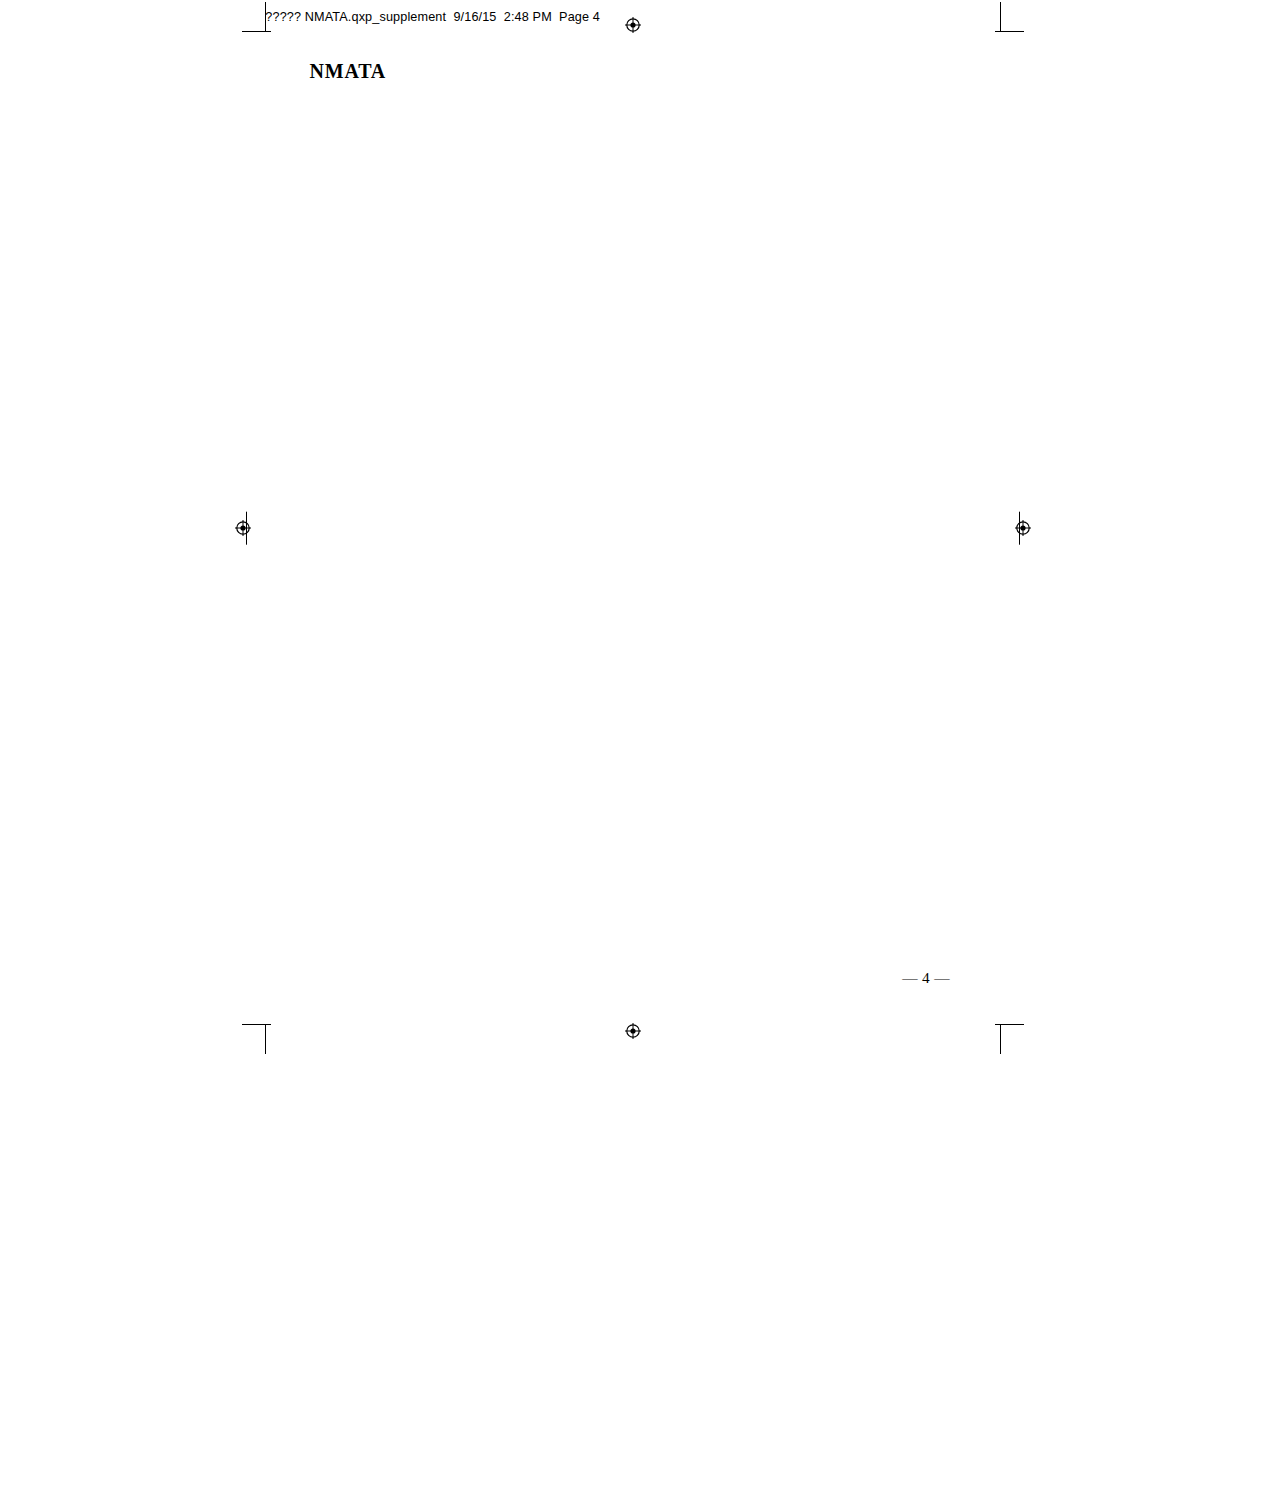????? NMATA.qxp_supplement 9/16/15 2:48 PM Page 4
NMATA
— 4 —